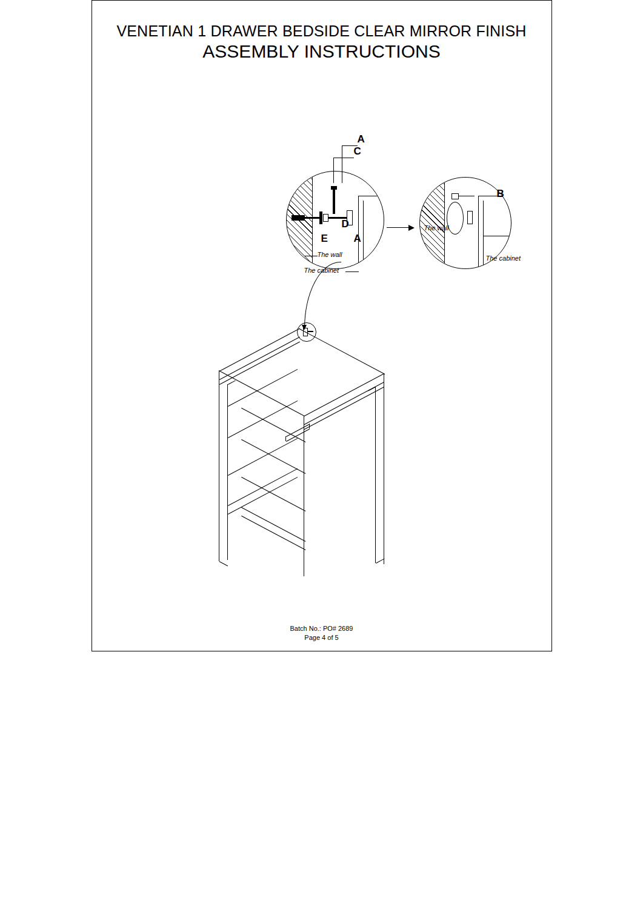VENETIAN 1 DRAWER BEDSIDE CLEAR MIRROR FINISH
ASSEMBLY INSTRUCTIONS
A C
D E A The wall The cabinet
B The wall The cabinet
Batch No.: PO# 2689
Page 4 of 5